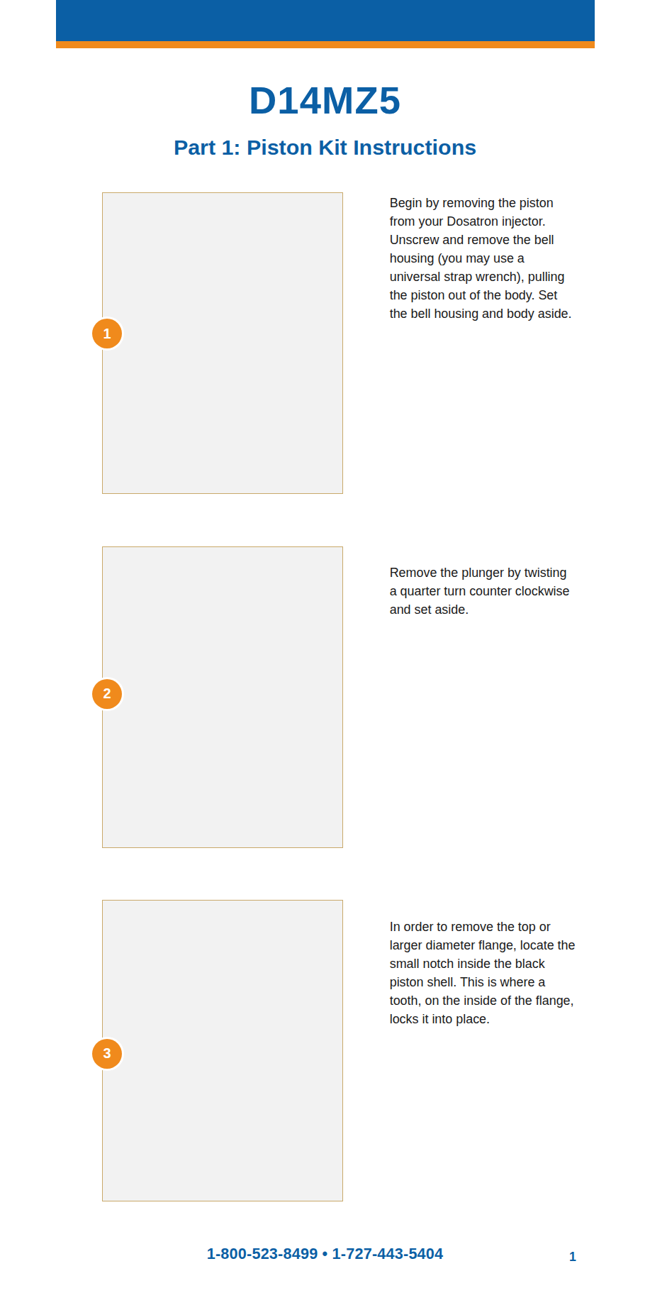D14MZ5
Part 1: Piston Kit Instructions
1
Begin by removing the piston from your Dosatron injector. Unscrew and remove the bell housing (you may use a universal strap wrench), pulling the piston out of the body. Set the bell housing and body aside.
2
Remove the plunger by twisting a quarter turn counter clockwise and set aside.
3
In order to remove the top or larger diameter flange, locate the small notch inside the black piston shell. This is where a tooth, on the inside of the flange, locks it into place.
1-800-523-8499 • 1-727-443-5404
1